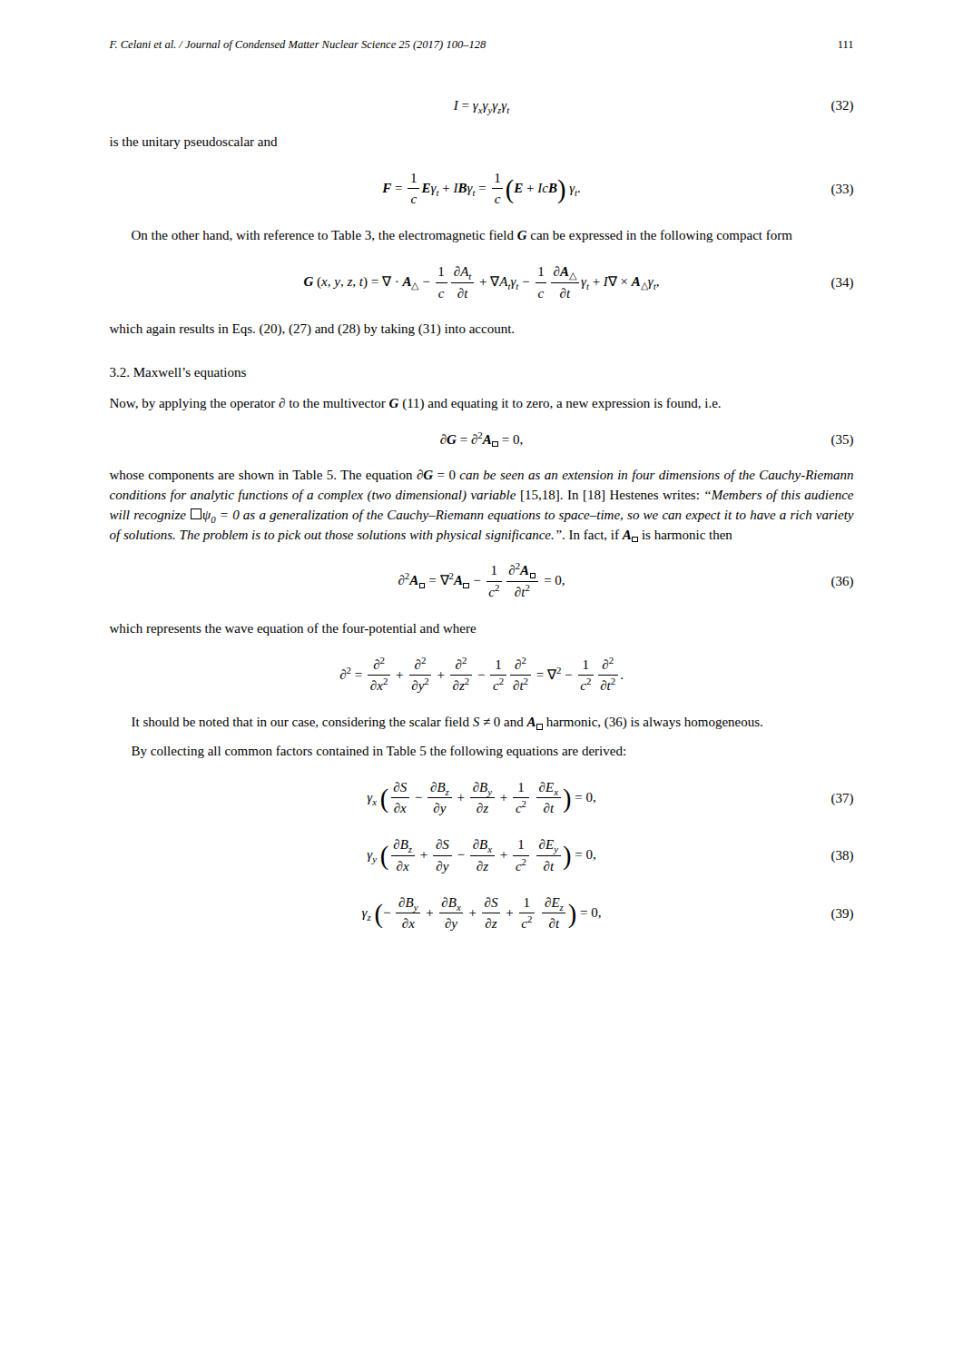F. Celani et al. / Journal of Condensed Matter Nuclear Science 25 (2017) 100–128 111
I = γxγyγzγt
(32)
is the unitary pseudoscalar and
F = 1 c Eγt + IBγt = 1 c(E + Ic B) γt.
(33)
On the other hand, with reference to Table 3, the electromagnetic field G can be expressed in the following compact form
G (x, y, z, t) = ∇ · A△ − 1 c∂At∂t + ∇At γt − 1 c∂A△∂t γt + I∇ × A△γt,
(34)
which again results in Eqs. (20), (27) and (28) by taking (31) into account.
3.2. Maxwell’s equations
Now, by applying the operator ∂ to the multivector G (11) and equating it to zero, a new expression is found, i.e.
∂G = ∂2A = 0,
(35)
whose components are shown in Table 5. The equation ∂G = 0 can be seen as an extension in four dimensions of the Cauchy-Riemann conditions for analytic functions of a complex (two dimensional) variable [15,18]. In [18] Hestenes writes: “Members of this audience will recognize ψ0 = 0 as a generalization of the Cauchy–Riemann equations to space–time, so we can expect it to have a rich variety of solutions. The problem is to pick out those solutions with physical significance.”. In fact, if A is harmonic then
∂2A = ∇2A − 1 c2∂2A∂t2 = 0,
(36)
which represents the wave equation of the four-potential and where
∂2 = ∂2∂x2 + ∂2∂y2 + ∂2∂z2 − 1 c2∂2∂t2 = ∇2 − 1 c2∂2∂t2.
It should be noted that in our case, considering the scalar field S ≠ 0 and A harmonic, (36) is always homogeneous.
By collecting all common factors contained in Table 5 the following equations are derived:
γx (∂S∂x − ∂Bz∂y + ∂By∂z + 1 c2 ∂Ex∂t) = 0,
(37)
γy (∂Bz∂x + ∂S∂y − ∂Bx∂z + 1 c2 ∂Ey∂t) = 0,
(38)
γz (− ∂By∂x + ∂Bx∂y + ∂S∂z + 1 c2 ∂Ez∂t) = 0,
(39)